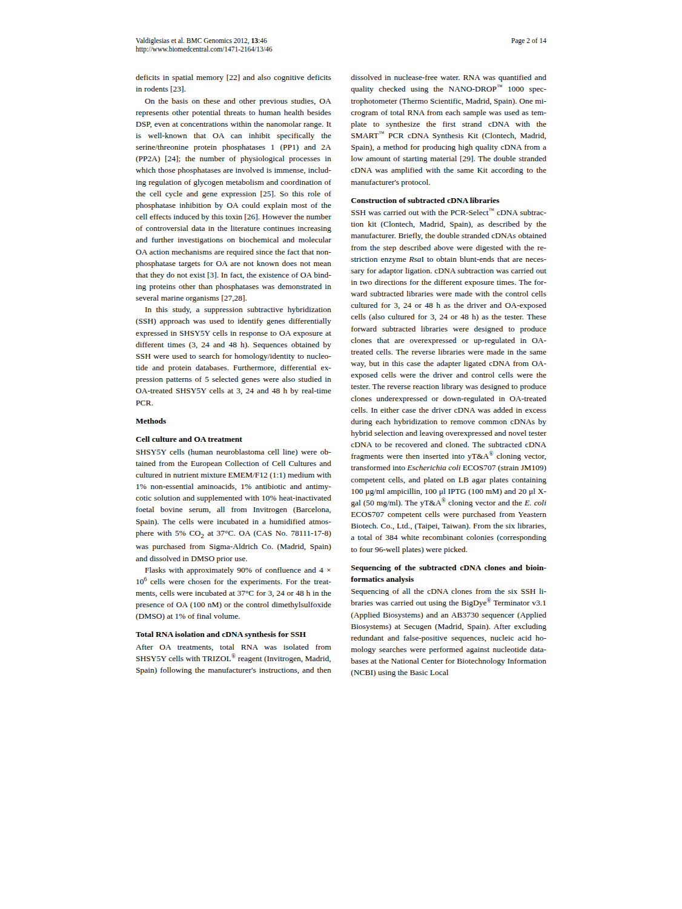Valdiglesias et al. BMC Genomics 2012, 13:46
http://www.biomedcentral.com/1471-2164/13/46
Page 2 of 14
deficits in spatial memory [22] and also cognitive deficits in rodents [23].
On the basis on these and other previous studies, OA represents other potential threats to human health besides DSP, even at concentrations within the nanomolar range. It is well-known that OA can inhibit specifically the serine/threonine protein phosphatases 1 (PP1) and 2A (PP2A) [24]; the number of physiological processes in which those phosphatases are involved is immense, including regulation of glycogen metabolism and coordination of the cell cycle and gene expression [25]. So this role of phosphatase inhibition by OA could explain most of the cell effects induced by this toxin [26]. However the number of controversial data in the literature continues increasing and further investigations on biochemical and molecular OA action mechanisms are required since the fact that non-phosphatase targets for OA are not known does not mean that they do not exist [3]. In fact, the existence of OA binding proteins other than phosphatases was demonstrated in several marine organisms [27,28].
In this study, a suppression subtractive hybridization (SSH) approach was used to identify genes differentially expressed in SHSY5Y cells in response to OA exposure at different times (3, 24 and 48 h). Sequences obtained by SSH were used to search for homology/identity to nucleotide and protein databases. Furthermore, differential expression patterns of 5 selected genes were also studied in OA-treated SHSY5Y cells at 3, 24 and 48 h by real-time PCR.
Methods
Cell culture and OA treatment
SHSY5Y cells (human neuroblastoma cell line) were obtained from the European Collection of Cell Cultures and cultured in nutrient mixture EMEM/F12 (1:1) medium with 1% non-essential aminoacids, 1% antibiotic and antimycotic solution and supplemented with 10% heat-inactivated foetal bovine serum, all from Invitrogen (Barcelona, Spain). The cells were incubated in a humidified atmosphere with 5% CO2 at 37°C. OA (CAS No. 78111-17-8) was purchased from Sigma-Aldrich Co. (Madrid, Spain) and dissolved in DMSO prior use.
Flasks with approximately 90% of confluence and 4 × 106 cells were chosen for the experiments. For the treatments, cells were incubated at 37°C for 3, 24 or 48 h in the presence of OA (100 nM) or the control dimethylsulfoxide (DMSO) at 1% of final volume.
Total RNA isolation and cDNA synthesis for SSH
After OA treatments, total RNA was isolated from SHSY5Y cells with TRIZOL® reagent (Invitrogen, Madrid, Spain) following the manufacturer's instructions, and then dissolved in nuclease-free water. RNA was quantified and quality checked using the NANO-DROP™ 1000 spectrophotometer (Thermo Scientific, Madrid, Spain). One microgram of total RNA from each sample was used as template to synthesize the first strand cDNA with the SMART™ PCR cDNA Synthesis Kit (Clontech, Madrid, Spain), a method for producing high quality cDNA from a low amount of starting material [29]. The double stranded cDNA was amplified with the same Kit according to the manufacturer's protocol.
Construction of subtracted cDNA libraries
SSH was carried out with the PCR-Select™ cDNA subtraction kit (Clontech, Madrid, Spain), as described by the manufacturer. Briefly, the double stranded cDNAs obtained from the step described above were digested with the restriction enzyme Rsa I to obtain blunt-ends that are necessary for adaptor ligation. cDNA subtraction was carried out in two directions for the different exposure times. The forward subtracted libraries were made with the control cells cultured for 3, 24 or 48 h as the driver and OA-exposed cells (also cultured for 3, 24 or 48 h) as the tester. These forward subtracted libraries were designed to produce clones that are overexpressed or up-regulated in OA-treated cells. The reverse libraries were made in the same way, but in this case the adapter ligated cDNA from OA-exposed cells were the driver and control cells were the tester. The reverse reaction library was designed to produce clones underexpressed or down-regulated in OA-treated cells. In either case the driver cDNA was added in excess during each hybridization to remove common cDNAs by hybrid selection and leaving overexpressed and novel tester cDNA to be recovered and cloned. The subtracted cDNA fragments were then inserted into yT&A® cloning vector, transformed into Escherichia coli ECOS707 (strain JM109) competent cells, and plated on LB agar plates containing 100 μg/ml ampicillin, 100 μl IPTG (100 mM) and 20 μl X-gal (50 mg/ml). The yT&A® cloning vector and the E. coli ECOS707 competent cells were purchased from Yeastern Biotech. Co., Ltd., (Taipei, Taiwan). From the six libraries, a total of 384 white recombinant colonies (corresponding to four 96-well plates) were picked.
Sequencing of the subtracted cDNA clones and bioinformatics analysis
Sequencing of all the cDNA clones from the six SSH libraries was carried out using the BigDye® Terminator v3.1 (Applied Biosystems) and an AB3730 sequencer (Applied Biosystems) at Secugen (Madrid, Spain). After excluding redundant and false-positive sequences, nucleic acid homology searches were performed against nucleotide databases at the National Center for Biotechnology Information (NCBI) using the Basic Local